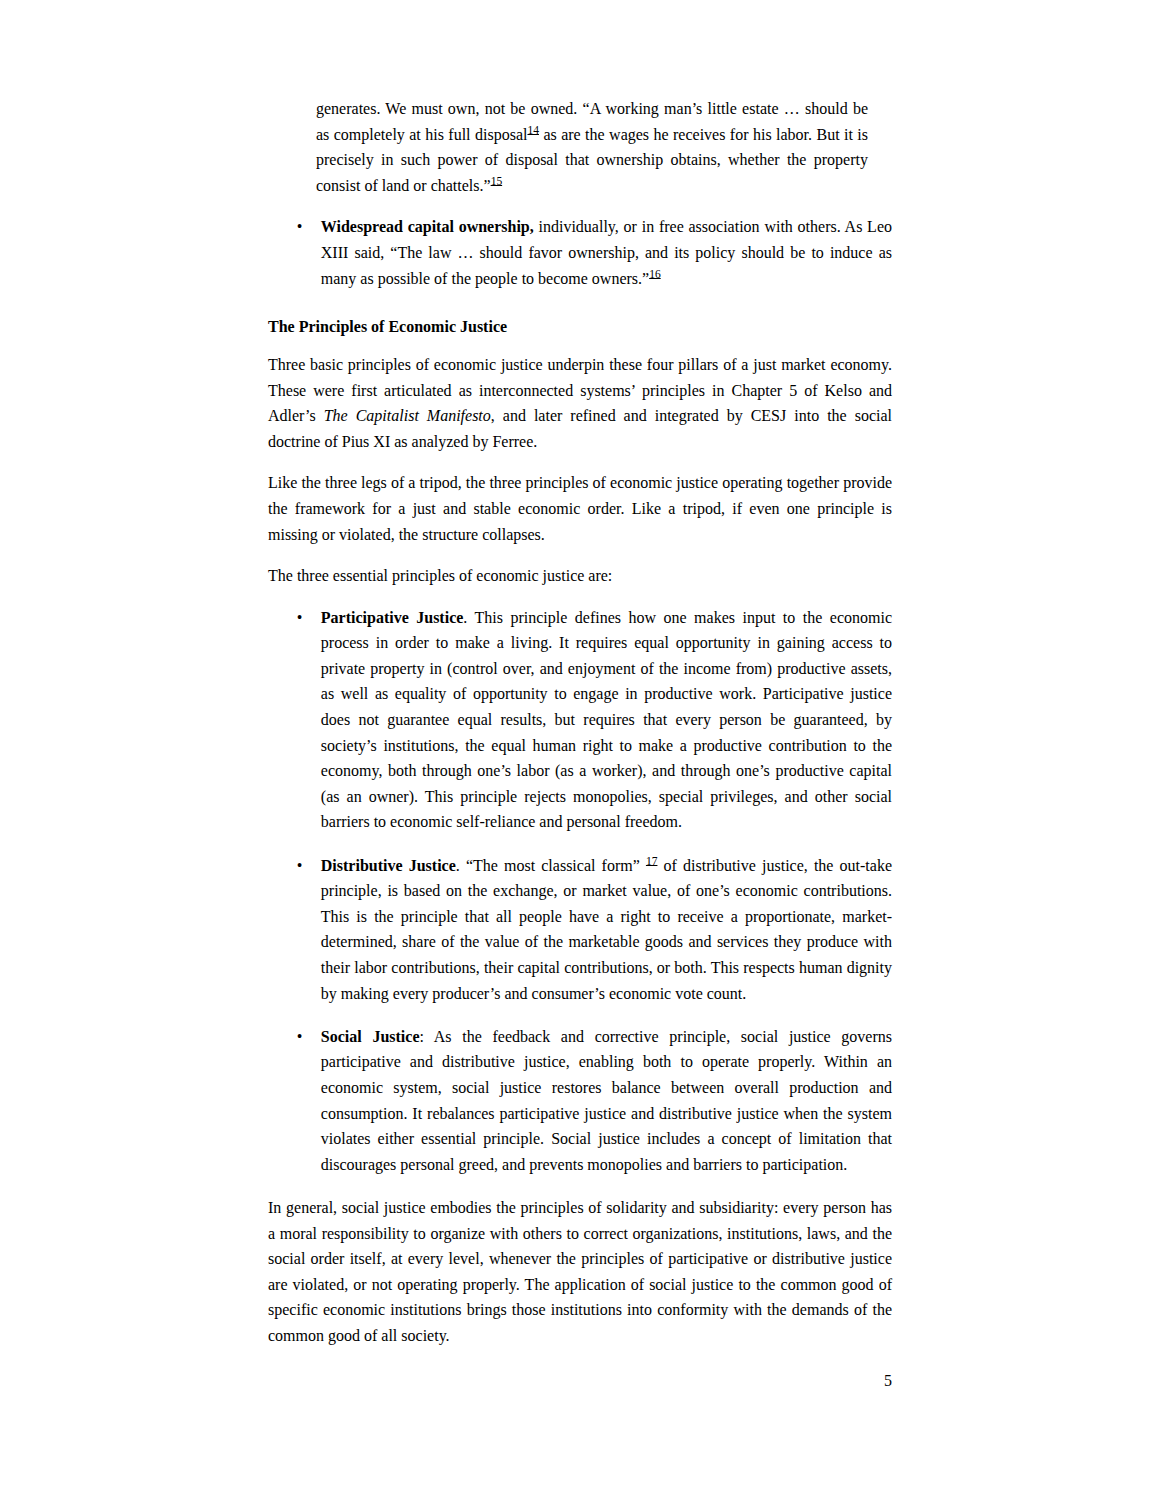generates. We must own, not be owned. “A working man’s little estate … should be as completely at his full disposal14 as are the wages he receives for his labor. But it is precisely in such power of disposal that ownership obtains, whether the property consist of land or chattels.”15
Widespread capital ownership, individually, or in free association with others. As Leo XIII said, “The law … should favor ownership, and its policy should be to induce as many as possible of the people to become owners.”16
The Principles of Economic Justice
Three basic principles of economic justice underpin these four pillars of a just market economy. These were first articulated as interconnected systems’ principles in Chapter 5 of Kelso and Adler’s The Capitalist Manifesto, and later refined and integrated by CESJ into the social doctrine of Pius XI as analyzed by Ferree.
Like the three legs of a tripod, the three principles of economic justice operating together provide the framework for a just and stable economic order. Like a tripod, if even one principle is missing or violated, the structure collapses.
The three essential principles of economic justice are:
Participative Justice. This principle defines how one makes input to the economic process in order to make a living. It requires equal opportunity in gaining access to private property in (control over, and enjoyment of the income from) productive assets, as well as equality of opportunity to engage in productive work. Participative justice does not guarantee equal results, but requires that every person be guaranteed, by society’s institutions, the equal human right to make a productive contribution to the economy, both through one’s labor (as a worker), and through one’s productive capital (as an owner). This principle rejects monopolies, special privileges, and other social barriers to economic self-reliance and personal freedom.
Distributive Justice. “The most classical form” 17 of distributive justice, the out-take principle, is based on the exchange, or market value, of one’s economic contributions. This is the principle that all people have a right to receive a proportionate, market-determined, share of the value of the marketable goods and services they produce with their labor contributions, their capital contributions, or both. This respects human dignity by making every producer’s and consumer’s economic vote count.
Social Justice: As the feedback and corrective principle, social justice governs participative and distributive justice, enabling both to operate properly. Within an economic system, social justice restores balance between overall production and consumption. It rebalances participative justice and distributive justice when the system violates either essential principle. Social justice includes a concept of limitation that discourages personal greed, and prevents monopolies and barriers to participation.
In general, social justice embodies the principles of solidarity and subsidiarity: every person has a moral responsibility to organize with others to correct organizations, institutions, laws, and the social order itself, at every level, whenever the principles of participative or distributive justice are violated, or not operating properly. The application of social justice to the common good of specific economic institutions brings those institutions into conformity with the demands of the common good of all society.
5